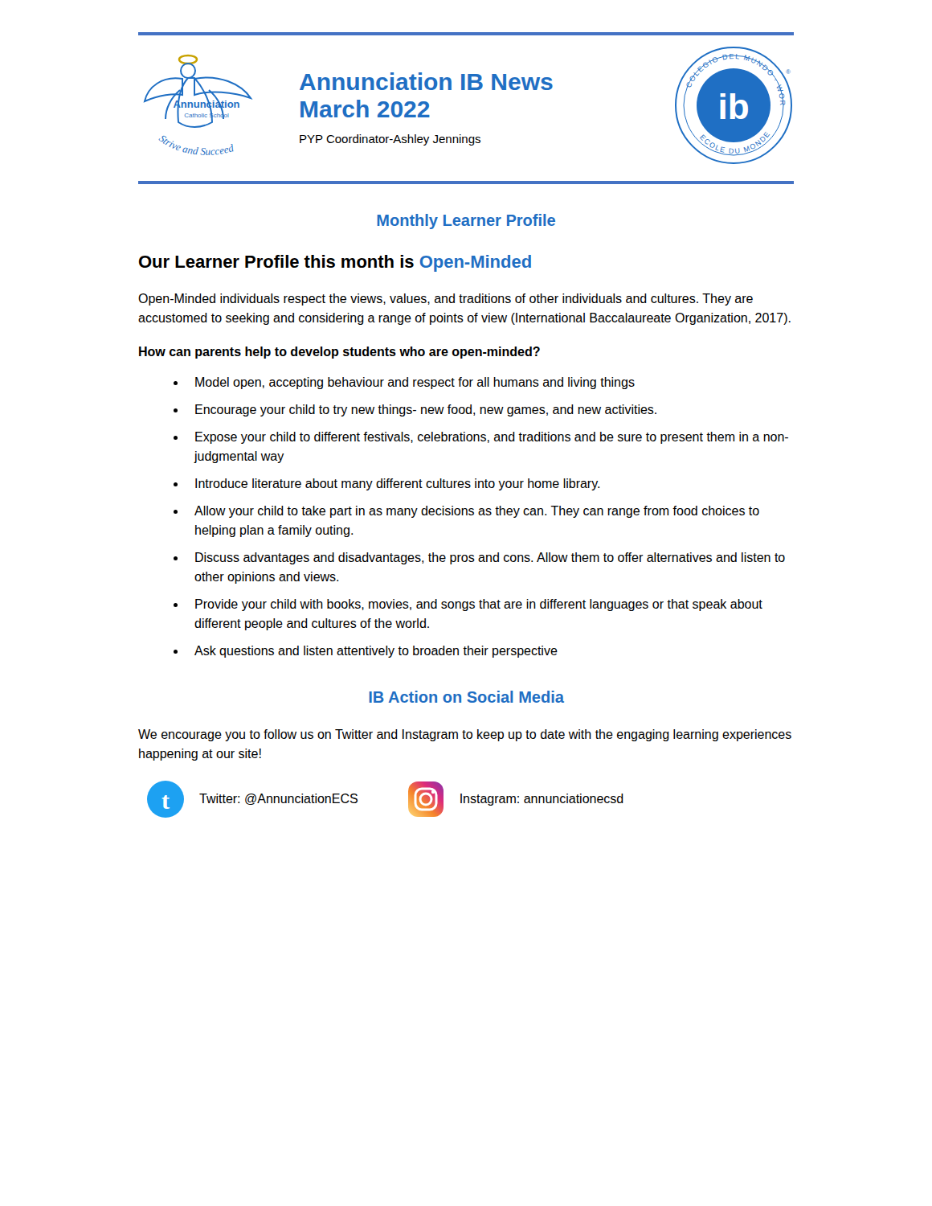Annunciation Catholic School Strive and Succeed
Annunciation IB News
March 2022
PYP Coordinator-Ashley Jennings
ib COLEGIO DEL MUNDO · WORLD SCHOOL ECOLE DU MONDE ®
Monthly Learner Profile
Our Learner Profile this month is Open-Minded
Open-Minded individuals respect the views, values, and traditions of other individuals and cultures. They are accustomed to seeking and considering a range of points of view (International Baccalaureate Organization, 2017).
How can parents help to develop students who are open-minded?
Model open, accepting behaviour and respect for all humans and living things
Encourage your child to try new things- new food, new games, and new activities.
Expose your child to different festivals, celebrations, and traditions and be sure to present them in a non-judgmental way
Introduce literature about many different cultures into your home library.
Allow your child to take part in as many decisions as they can. They can range from food choices to helping plan a family outing.
Discuss advantages and disadvantages, the pros and cons. Allow them to offer alternatives and listen to other opinions and views.
Provide your child with books, movies, and songs that are in different languages or that speak about different people and cultures of the world.
Ask questions and listen attentively to broaden their perspective
IB Action on Social Media
We encourage you to follow us on Twitter and Instagram to keep up to date with the engaging learning experiences happening at our site!
t Twitter: @AnnunciationECS
Instagram: annunciationecsd